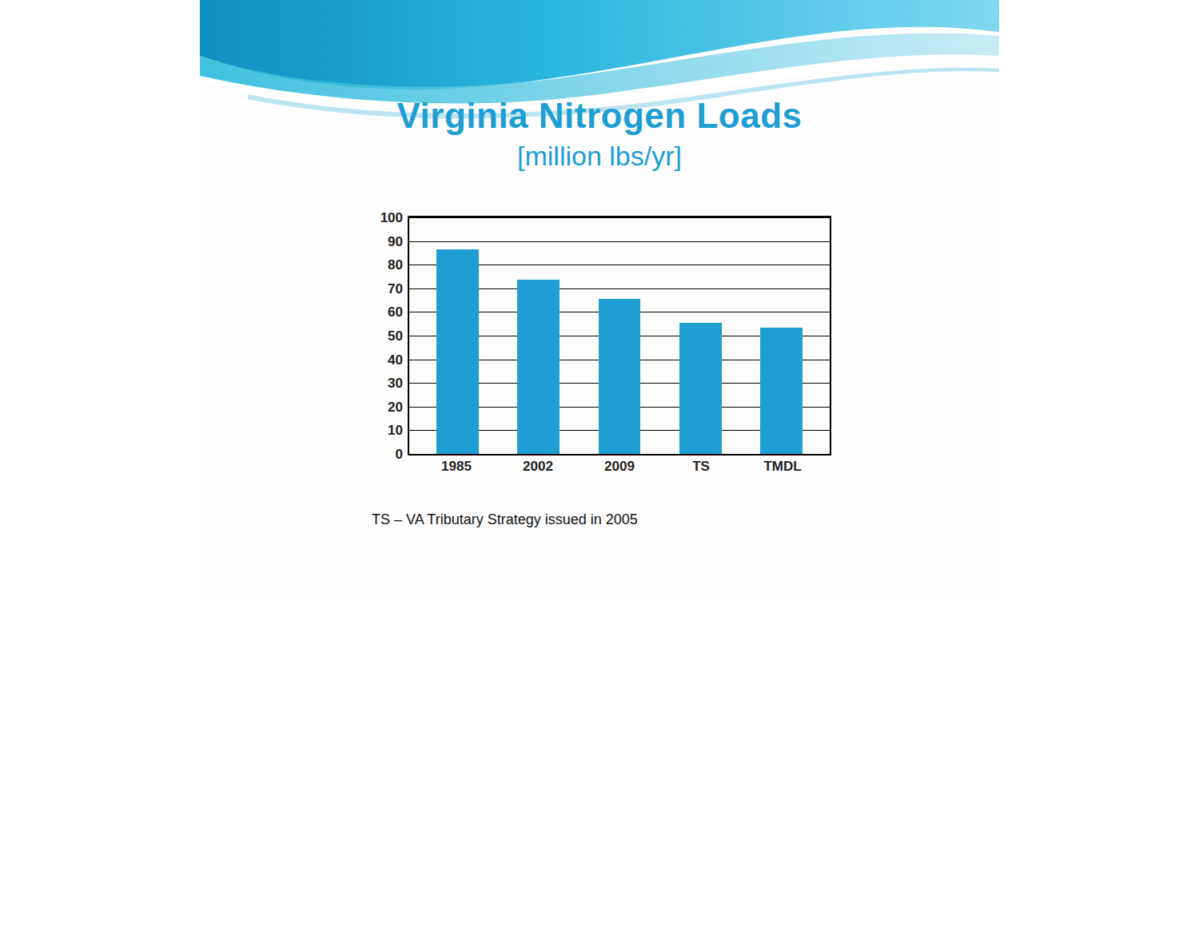Virginia Nitrogen Loads
[million lbs/yr]
100
90
80
70
60
50
40
30
20
10
0
1985
2002
2009
TS
TMDL
TS – VA Tributary Strategy issued in 2005